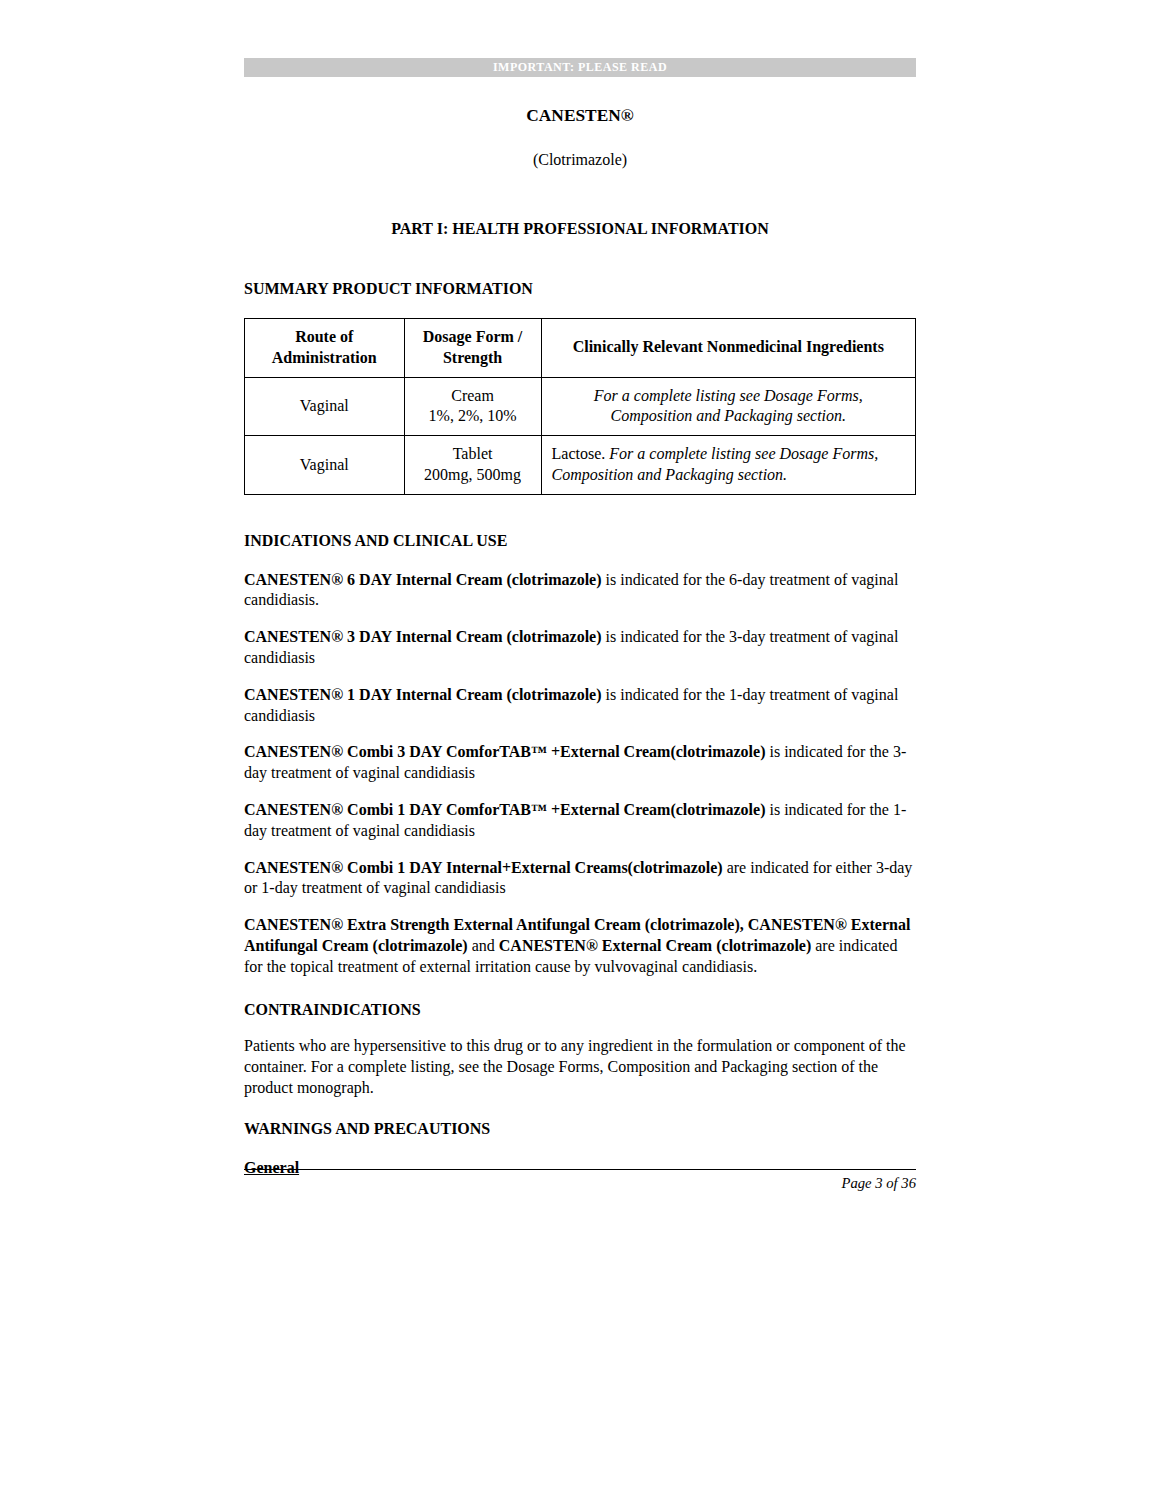IMPORTANT: PLEASE READ
CANESTEN®
(Clotrimazole)
PART I: HEALTH PROFESSIONAL INFORMATION
SUMMARY PRODUCT INFORMATION
| Route of Administration | Dosage Form / Strength | Clinically Relevant Nonmedicinal Ingredients |
| --- | --- | --- |
| Vaginal | Cream 1%, 2%, 10% | For a complete listing see Dosage Forms, Composition and Packaging section. |
| Vaginal | Tablet 200mg, 500mg | Lactose. For a complete listing see Dosage Forms, Composition and Packaging section. |
INDICATIONS AND CLINICAL USE
CANESTEN® 6 DAY Internal Cream (clotrimazole) is indicated for the 6-day treatment of vaginal candidiasis.
CANESTEN® 3 DAY Internal Cream (clotrimazole) is indicated for the 3-day treatment of vaginal candidiasis
CANESTEN® 1 DAY Internal Cream (clotrimazole) is indicated for the 1-day treatment of vaginal candidiasis
CANESTEN® Combi 3 DAY ComforTAB™ +External Cream(clotrimazole) is indicated for the 3-day treatment of vaginal candidiasis
CANESTEN® Combi 1 DAY ComforTAB™ +External Cream(clotrimazole) is indicated for the 1-day treatment of vaginal candidiasis
CANESTEN® Combi 1 DAY Internal+External Creams(clotrimazole) are indicated for either 3-day or 1-day treatment of vaginal candidiasis
CANESTEN® Extra Strength External Antifungal Cream (clotrimazole), CANESTEN® External Antifungal Cream (clotrimazole) and CANESTEN® External Cream (clotrimazole) are indicated for the topical treatment of external irritation cause by vulvovaginal candidiasis.
CONTRAINDICATIONS
Patients who are hypersensitive to this drug or to any ingredient in the formulation or component of the container. For a complete listing, see the Dosage Forms, Composition and Packaging section of the product monograph.
WARNINGS AND PRECAUTIONS
General
Page 3 of 36